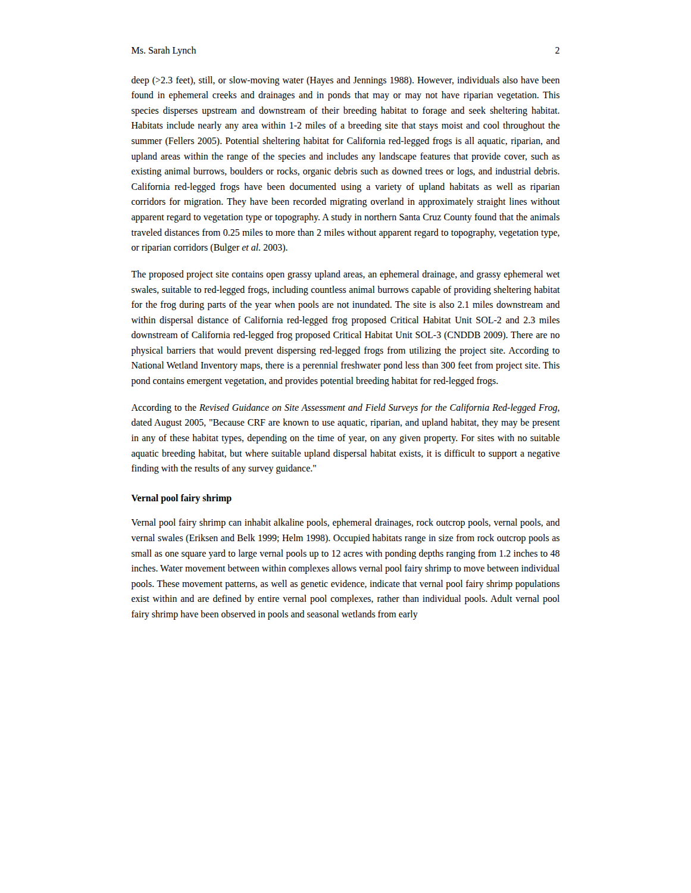Ms. Sarah Lynch 2
deep (>2.3 feet), still, or slow-moving water (Hayes and Jennings 1988). However, individuals also have been found in ephemeral creeks and drainages and in ponds that may or may not have riparian vegetation. This species disperses upstream and downstream of their breeding habitat to forage and seek sheltering habitat. Habitats include nearly any area within 1-2 miles of a breeding site that stays moist and cool throughout the summer (Fellers 2005). Potential sheltering habitat for California red-legged frogs is all aquatic, riparian, and upland areas within the range of the species and includes any landscape features that provide cover, such as existing animal burrows, boulders or rocks, organic debris such as downed trees or logs, and industrial debris. California red-legged frogs have been documented using a variety of upland habitats as well as riparian corridors for migration. They have been recorded migrating overland in approximately straight lines without apparent regard to vegetation type or topography. A study in northern Santa Cruz County found that the animals traveled distances from 0.25 miles to more than 2 miles without apparent regard to topography, vegetation type, or riparian corridors (Bulger et al. 2003).
The proposed project site contains open grassy upland areas, an ephemeral drainage, and grassy ephemeral wet swales, suitable to red-legged frogs, including countless animal burrows capable of providing sheltering habitat for the frog during parts of the year when pools are not inundated. The site is also 2.1 miles downstream and within dispersal distance of California red-legged frog proposed Critical Habitat Unit SOL-2 and 2.3 miles downstream of California red-legged frog proposed Critical Habitat Unit SOL-3 (CNDDB 2009). There are no physical barriers that would prevent dispersing red-legged frogs from utilizing the project site. According to National Wetland Inventory maps, there is a perennial freshwater pond less than 300 feet from project site. This pond contains emergent vegetation, and provides potential breeding habitat for red-legged frogs.
According to the Revised Guidance on Site Assessment and Field Surveys for the California Red-legged Frog, dated August 2005, "Because CRF are known to use aquatic, riparian, and upland habitat, they may be present in any of these habitat types, depending on the time of year, on any given property. For sites with no suitable aquatic breeding habitat, but where suitable upland dispersal habitat exists, it is difficult to support a negative finding with the results of any survey guidance."
Vernal pool fairy shrimp
Vernal pool fairy shrimp can inhabit alkaline pools, ephemeral drainages, rock outcrop pools, vernal pools, and vernal swales (Eriksen and Belk 1999; Helm 1998). Occupied habitats range in size from rock outcrop pools as small as one square yard to large vernal pools up to 12 acres with ponding depths ranging from 1.2 inches to 48 inches. Water movement between within complexes allows vernal pool fairy shrimp to move between individual pools. These movement patterns, as well as genetic evidence, indicate that vernal pool fairy shrimp populations exist within and are defined by entire vernal pool complexes, rather than individual pools. Adult vernal pool fairy shrimp have been observed in pools and seasonal wetlands from early